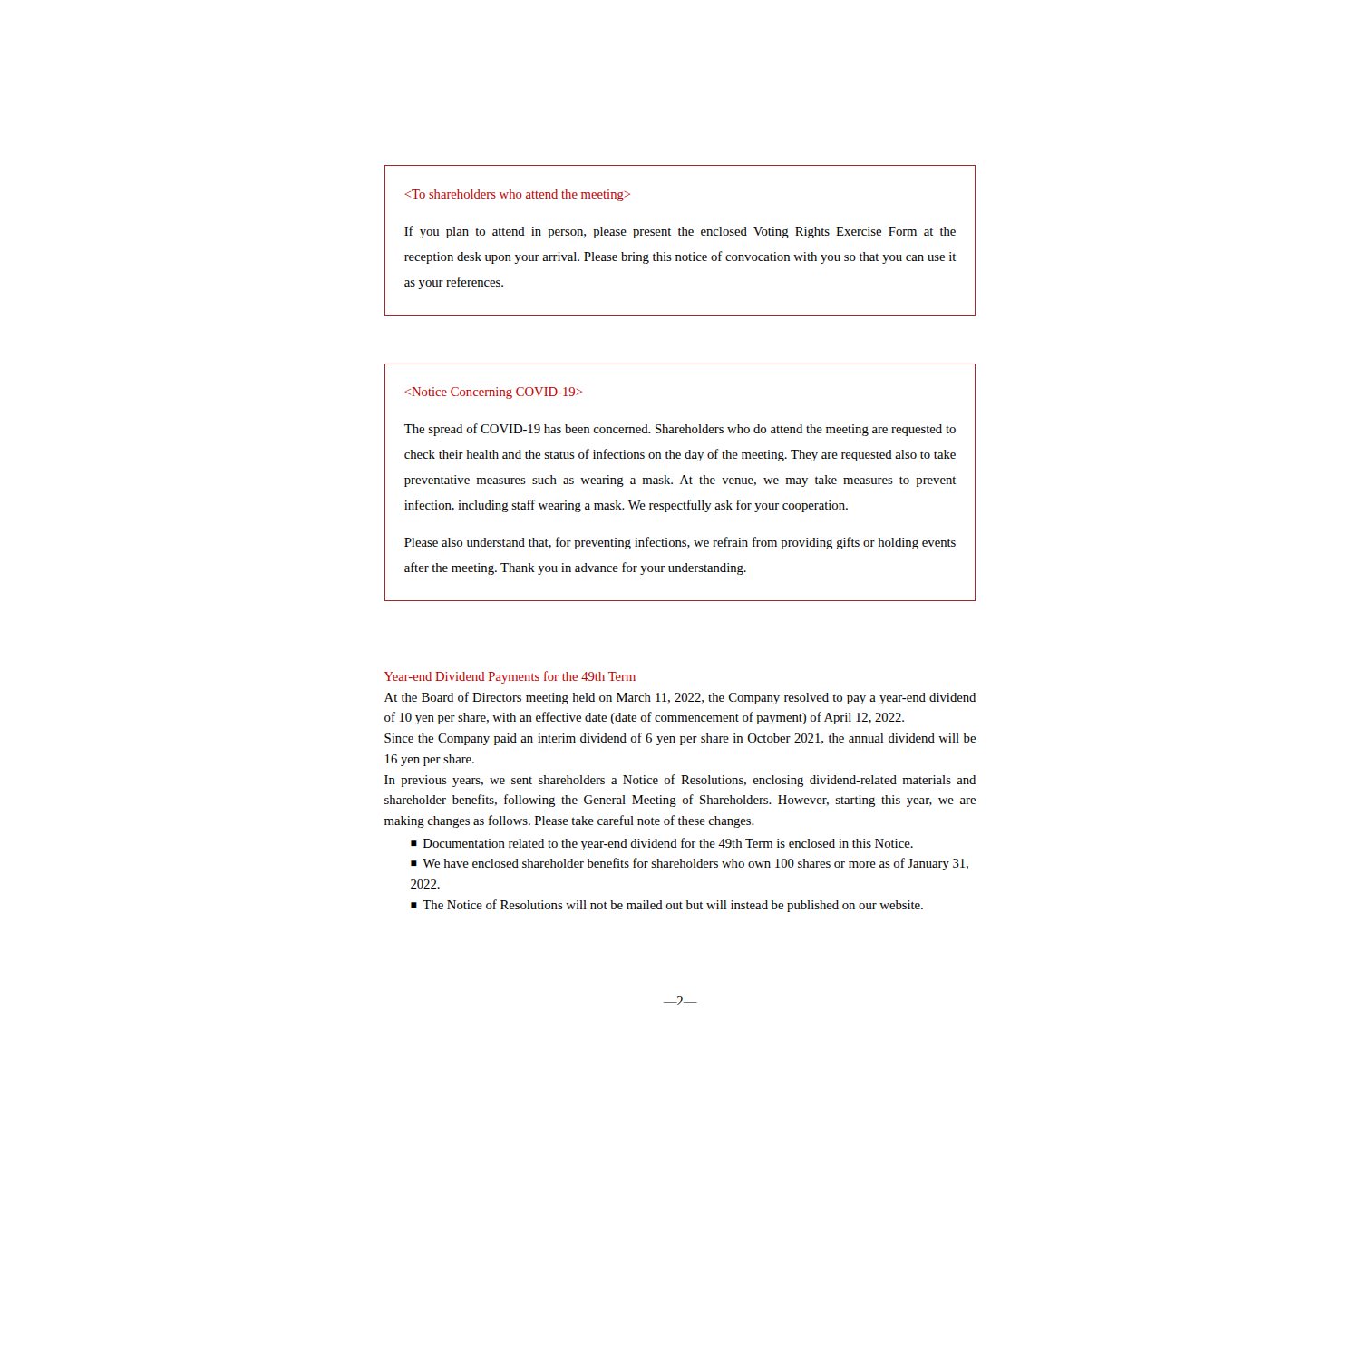<To shareholders who attend the meeting>
If you plan to attend in person, please present the enclosed Voting Rights Exercise Form at the reception desk upon your arrival. Please bring this notice of convocation with you so that you can use it as your references.
<Notice Concerning COVID-19>
The spread of COVID-19 has been concerned. Shareholders who do attend the meeting are requested to check their health and the status of infections on the day of the meeting. They are requested also to take preventative measures such as wearing a mask. At the venue, we may take measures to prevent infection, including staff wearing a mask. We respectfully ask for your cooperation.
Please also understand that, for preventing infections, we refrain from providing gifts or holding events after the meeting. Thank you in advance for your understanding.
Year-end Dividend Payments for the 49th Term
At the Board of Directors meeting held on March 11, 2022, the Company resolved to pay a year-end dividend of 10 yen per share, with an effective date (date of commencement of payment) of April 12, 2022.
Since the Company paid an interim dividend of 6 yen per share in October 2021, the annual dividend will be 16 yen per share.
In previous years, we sent shareholders a Notice of Resolutions, enclosing dividend-related materials and shareholder benefits, following the General Meeting of Shareholders. However, starting this year, we are making changes as follows. Please take careful note of these changes.
Documentation related to the year-end dividend for the 49th Term is enclosed in this Notice.
We have enclosed shareholder benefits for shareholders who own 100 shares or more as of January 31, 2022.
The Notice of Resolutions will not be mailed out but will instead be published on our website.
—2—